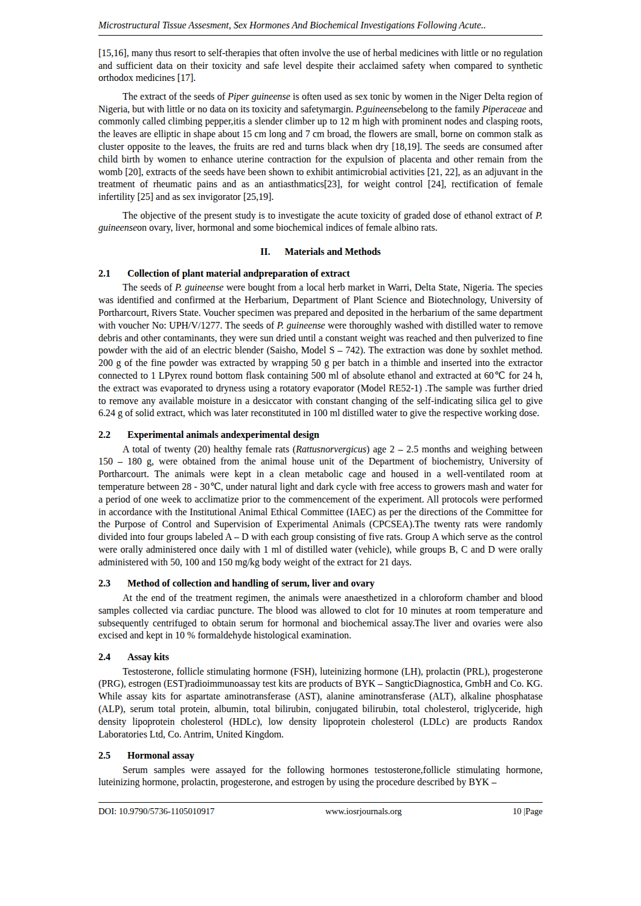Microstructural Tissue Assesment, Sex Hormones And Biochemical Investigations Following Acute..
[15,16], many thus resort to self-therapies that often involve the use of herbal medicines with little or no regulation and sufficient data on their toxicity and safe level despite their acclaimed safety when compared to synthetic orthodox medicines [17].
The extract of the seeds of Piper guineense is often used as sex tonic by women in the Niger Delta region of Nigeria, but with little or no data on its toxicity and safetymargin. P.guineensebelong to the family Piperaceae and commonly called climbing pepper,itis a slender climber up to 12 m high with prominent nodes and clasping roots, the leaves are elliptic in shape about 15 cm long and 7 cm broad, the flowers are small, borne on common stalk as cluster opposite to the leaves, the fruits are red and turns black when dry [18,19]. The seeds are consumed after child birth by women to enhance uterine contraction for the expulsion of placenta and other remain from the womb [20], extracts of the seeds have been shown to exhibit antimicrobial activities [21, 22], as an adjuvant in the treatment of rheumatic pains and as an antiasthmatics[23], for weight control [24], rectification of female infertility [25] and as sex invigorator [25,19].
The objective of the present study is to investigate the acute toxicity of graded dose of ethanol extract of P. guineenseon ovary, liver, hormonal and some biochemical indices of female albino rats.
II. Materials and Methods
2.1 Collection of plant material andpreparation of extract
The seeds of P. guineense were bought from a local herb market in Warri, Delta State, Nigeria. The species was identified and confirmed at the Herbarium, Department of Plant Science and Biotechnology, University of Portharcourt, Rivers State. Voucher specimen was prepared and deposited in the herbarium of the same department with voucher No: UPH/V/1277. The seeds of P. guineense were thoroughly washed with distilled water to remove debris and other contaminants, they were sun dried until a constant weight was reached and then pulverized to fine powder with the aid of an electric blender (Saisho, Model S – 742). The extraction was done by soxhlet method. 200 g of the fine powder was extracted by wrapping 50 g per batch in a thimble and inserted into the extractor connected to 1 LPyrex round bottom flask containing 500 ml of absolute ethanol and extracted at 60℃ for 24 h, the extract was evaporated to dryness using a rotatory evaporator (Model RE52-1) .The sample was further dried to remove any available moisture in a desiccator with constant changing of the self-indicating silica gel to give 6.24 g of solid extract, which was later reconstituted in 100 ml distilled water to give the respective working dose.
2.2 Experimental animals andexperimental design
A total of twenty (20) healthy female rats (Rattusnorvergicus) age 2 – 2.5 months and weighing between 150 – 180 g, were obtained from the animal house unit of the Department of biochemistry, University of Portharcourt. The animals were kept in a clean metabolic cage and housed in a well-ventilated room at temperature between 28 - 30℃, under natural light and dark cycle with free access to growers mash and water for a period of one week to acclimatize prior to the commencement of the experiment. All protocols were performed in accordance with the Institutional Animal Ethical Committee (IAEC) as per the directions of the Committee for the Purpose of Control and Supervision of Experimental Animals (CPCSEA).The twenty rats were randomly divided into four groups labeled A – D with each group consisting of five rats. Group A which serve as the control were orally administered once daily with 1 ml of distilled water (vehicle), while groups B, C and D were orally administered with 50, 100 and 150 mg/kg body weight of the extract for 21 days.
2.3 Method of collection and handling of serum, liver and ovary
At the end of the treatment regimen, the animals were anaesthetized in a chloroform chamber and blood samples collected via cardiac puncture. The blood was allowed to clot for 10 minutes at room temperature and subsequently centrifuged to obtain serum for hormonal and biochemical assay.The liver and ovaries were also excised and kept in 10 % formaldehyde histological examination.
2.4 Assay kits
Testosterone, follicle stimulating hormone (FSH), luteinizing hormone (LH), prolactin (PRL), progesterone (PRG), estrogen (EST)radioimmunoassay test kits are products of BYK – SangticDiagnostica, GmbH and Co. KG. While assay kits for aspartate aminotransferase (AST), alanine aminotransferase (ALT), alkaline phosphatase (ALP), serum total protein, albumin, total bilirubin, conjugated bilirubin, total cholesterol, triglyceride, high density lipoprotein cholesterol (HDLc), low density lipoprotein cholesterol (LDLc) are products Randox Laboratories Ltd, Co. Antrim, United Kingdom.
2.5 Hormonal assay
Serum samples were assayed for the following hormones testosterone,follicle stimulating hormone, luteinizing hormone, prolactin, progesterone, and estrogen by using the procedure described by BYK –
DOI: 10.9790/5736-1105010917 www.iosrjournals.org 10 |Page